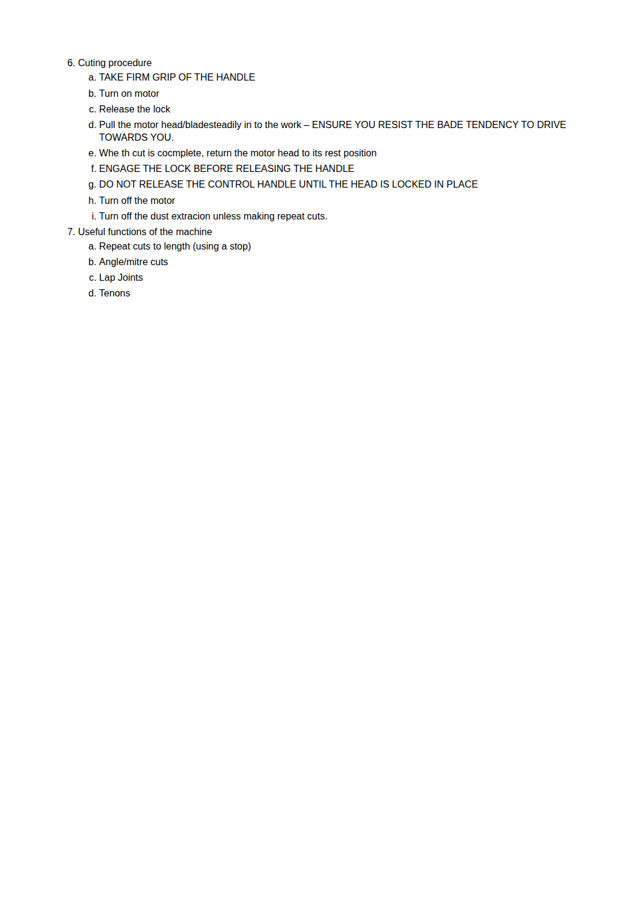Cuting procedure
TAKE FIRM GRIP OF THE HANDLE
Turn on motor
Release the lock
Pull the motor head/bladesteadily in to the work – ENSURE YOU RESIST THE BADE TENDENCY TO DRIVE TOWARDS YOU.
Whe th cut is cocmplete, return the motor head to its rest position
ENGAGE THE LOCK BEFORE RELEASING THE HANDLE
DO NOT RELEASE THE CONTROL HANDLE UNTIL THE HEAD IS LOCKED IN PLACE
Turn off the motor
Turn off the dust extracion unless making repeat cuts.
Useful functions of the machine
Repeat cuts to length (using a stop)
Angle/mitre cuts
Lap Joints
Tenons